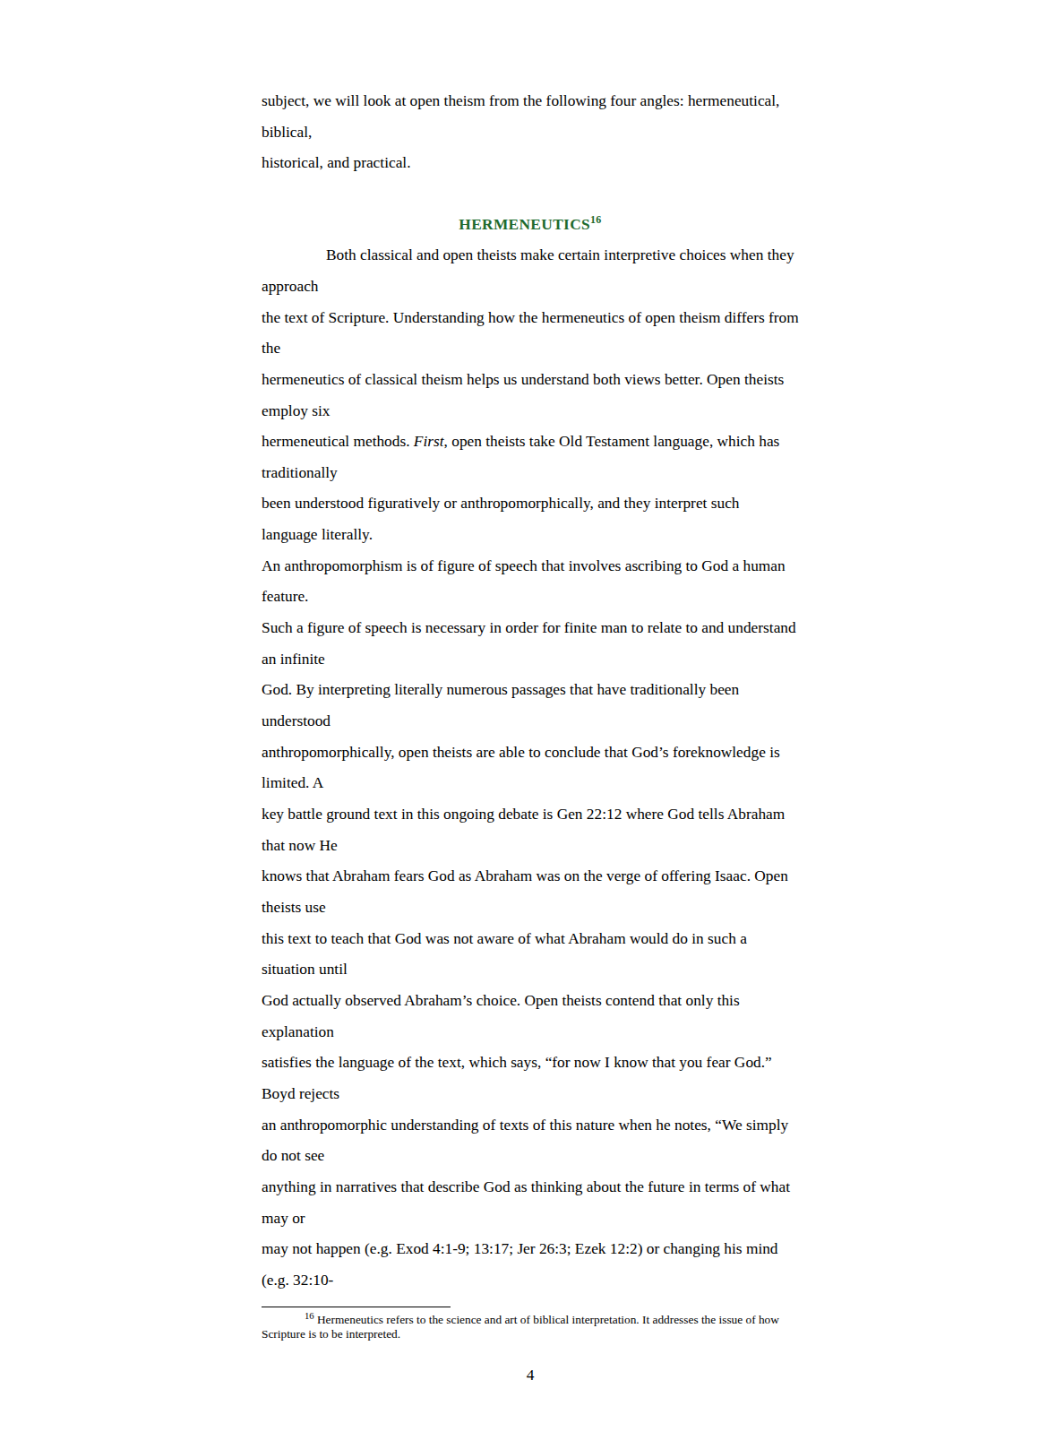subject, we will look at open theism from the following four angles: hermeneutical, biblical,
historical, and practical.
HERMENEUTICS16
Both classical and open theists make certain interpretive choices when they approach
the text of Scripture. Understanding how the hermeneutics of open theism differs from the
hermeneutics of classical theism helps us understand both views better. Open theists employ six
hermeneutical methods. First, open theists take Old Testament language, which has traditionally
been understood figuratively or anthropomorphically, and they interpret such language literally.
An anthropomorphism is of figure of speech that involves ascribing to God a human feature.
Such a figure of speech is necessary in order for finite man to relate to and understand an infinite
God. By interpreting literally numerous passages that have traditionally been understood
anthropomorphically, open theists are able to conclude that God’s foreknowledge is limited. A
key battle ground text in this ongoing debate is Gen 22:12 where God tells Abraham that now He
knows that Abraham fears God as Abraham was on the verge of offering Isaac. Open theists use
this text to teach that God was not aware of what Abraham would do in such a situation until
God actually observed Abraham’s choice. Open theists contend that only this explanation
satisfies the language of the text, which says, “for now I know that you fear God.” Boyd rejects
an anthropomorphic understanding of texts of this nature when he notes, “We simply do not see
anything in narratives that describe God as thinking about the future in terms of what may or
may not happen (e.g. Exod 4:1-9; 13:17; Jer 26:3; Ezek 12:2) or changing his mind (e.g. 32:10-
16 Hermeneutics refers to the science and art of biblical interpretation. It addresses the issue of how Scripture is to be interpreted.
4